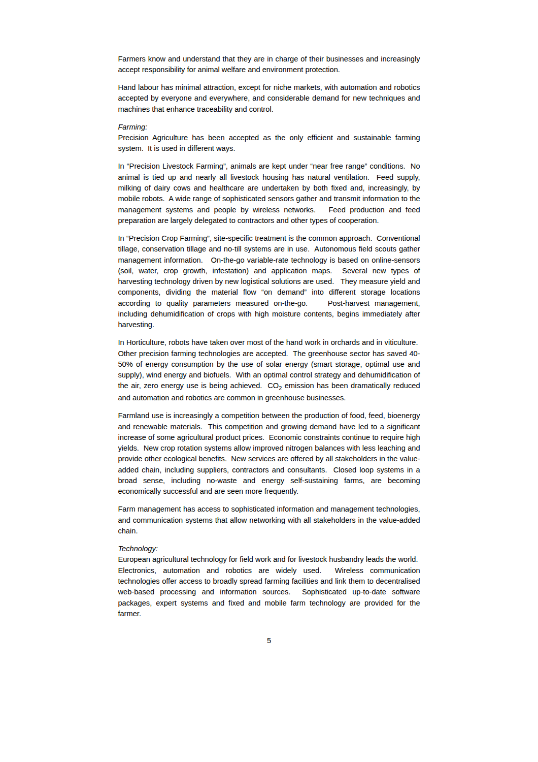Farmers know and understand that they are in charge of their businesses and increasingly accept responsibility for animal welfare and environment protection.
Hand labour has minimal attraction, except for niche markets, with automation and robotics accepted by everyone and everywhere, and considerable demand for new techniques and machines that enhance traceability and control.
Farming:
Precision Agriculture has been accepted as the only efficient and sustainable farming system. It is used in different ways.
In “Precision Livestock Farming”, animals are kept under “near free range” conditions. No animal is tied up and nearly all livestock housing has natural ventilation. Feed supply, milking of dairy cows and healthcare are undertaken by both fixed and, increasingly, by mobile robots. A wide range of sophisticated sensors gather and transmit information to the management systems and people by wireless networks. Feed production and feed preparation are largely delegated to contractors and other types of cooperation.
In “Precision Crop Farming”, site-specific treatment is the common approach. Conventional tillage, conservation tillage and no-till systems are in use. Autonomous field scouts gather management information. On-the-go variable-rate technology is based on online-sensors (soil, water, crop growth, infestation) and application maps. Several new types of harvesting technology driven by new logistical solutions are used. They measure yield and components, dividing the material flow “on demand” into different storage locations according to quality parameters measured on-the-go. Post-harvest management, including dehumidification of crops with high moisture contents, begins immediately after harvesting.
In Horticulture, robots have taken over most of the hand work in orchards and in viticulture. Other precision farming technologies are accepted. The greenhouse sector has saved 40-50% of energy consumption by the use of solar energy (smart storage, optimal use and supply), wind energy and biofuels. With an optimal control strategy and dehumidification of the air, zero energy use is being achieved. CO2 emission has been dramatically reduced and automation and robotics are common in greenhouse businesses.
Farmland use is increasingly a competition between the production of food, feed, bioenergy and renewable materials. This competition and growing demand have led to a significant increase of some agricultural product prices. Economic constraints continue to require high yields. New crop rotation systems allow improved nitrogen balances with less leaching and provide other ecological benefits. New services are offered by all stakeholders in the value-added chain, including suppliers, contractors and consultants. Closed loop systems in a broad sense, including no-waste and energy self-sustaining farms, are becoming economically successful and are seen more frequently.
Farm management has access to sophisticated information and management technologies, and communication systems that allow networking with all stakeholders in the value-added chain.
Technology:
European agricultural technology for field work and for livestock husbandry leads the world. Electronics, automation and robotics are widely used. Wireless communication technologies offer access to broadly spread farming facilities and link them to decentralised web-based processing and information sources. Sophisticated up-to-date software packages, expert systems and fixed and mobile farm technology are provided for the farmer.
5